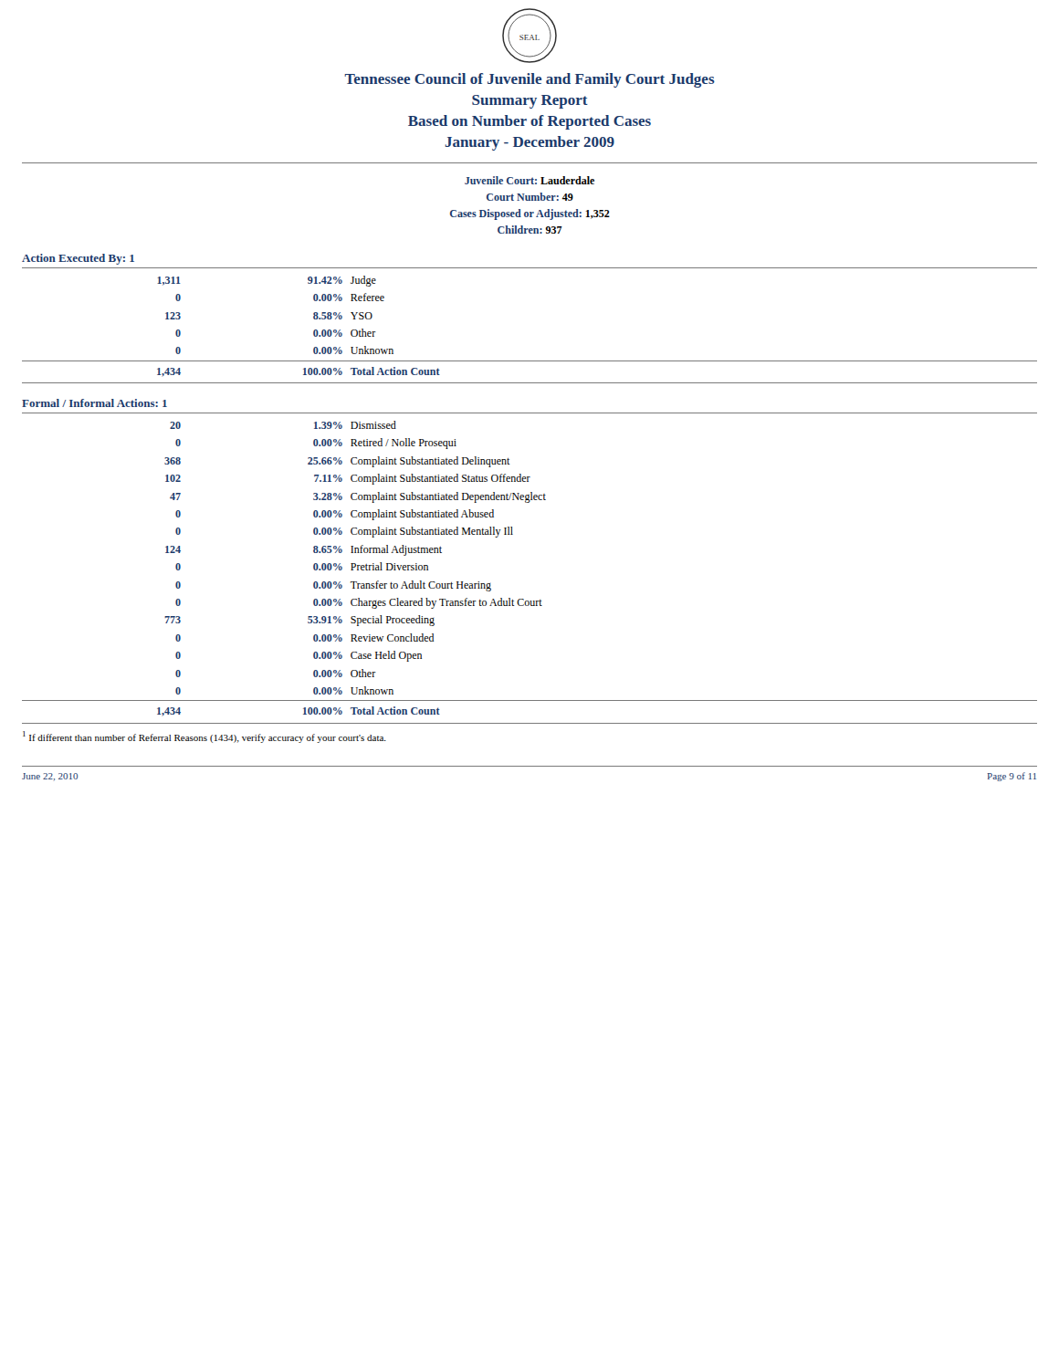Tennessee Council of Juvenile and Family Court Judges
Summary Report
Based on Number of Reported Cases
January - December 2009
Juvenile Court: Lauderdale
Court Number: 49
Cases Disposed or Adjusted: 1,352
Children: 937
Action Executed By: 1
| 1,311 | 91.42% | Judge |
| 0 | 0.00% | Referee |
| 123 | 8.58% | YSO |
| 0 | 0.00% | Other |
| 0 | 0.00% | Unknown |
| 1,434 | 100.00% | Total Action Count |
Formal / Informal Actions: 1
| 20 | 1.39% | Dismissed |
| 0 | 0.00% | Retired / Nolle Prosequi |
| 368 | 25.66% | Complaint Substantiated Delinquent |
| 102 | 7.11% | Complaint Substantiated Status Offender |
| 47 | 3.28% | Complaint Substantiated Dependent/Neglect |
| 0 | 0.00% | Complaint Substantiated Abused |
| 0 | 0.00% | Complaint Substantiated Mentally Ill |
| 124 | 8.65% | Informal Adjustment |
| 0 | 0.00% | Pretrial Diversion |
| 0 | 0.00% | Transfer to Adult Court Hearing |
| 0 | 0.00% | Charges Cleared by Transfer to Adult Court |
| 773 | 53.91% | Special Proceeding |
| 0 | 0.00% | Review Concluded |
| 0 | 0.00% | Case Held Open |
| 0 | 0.00% | Other |
| 0 | 0.00% | Unknown |
| 1,434 | 100.00% | Total Action Count |
1 If different than number of Referral Reasons (1434), verify accuracy of your court's data.
June 22, 2010
Page 9 of 11